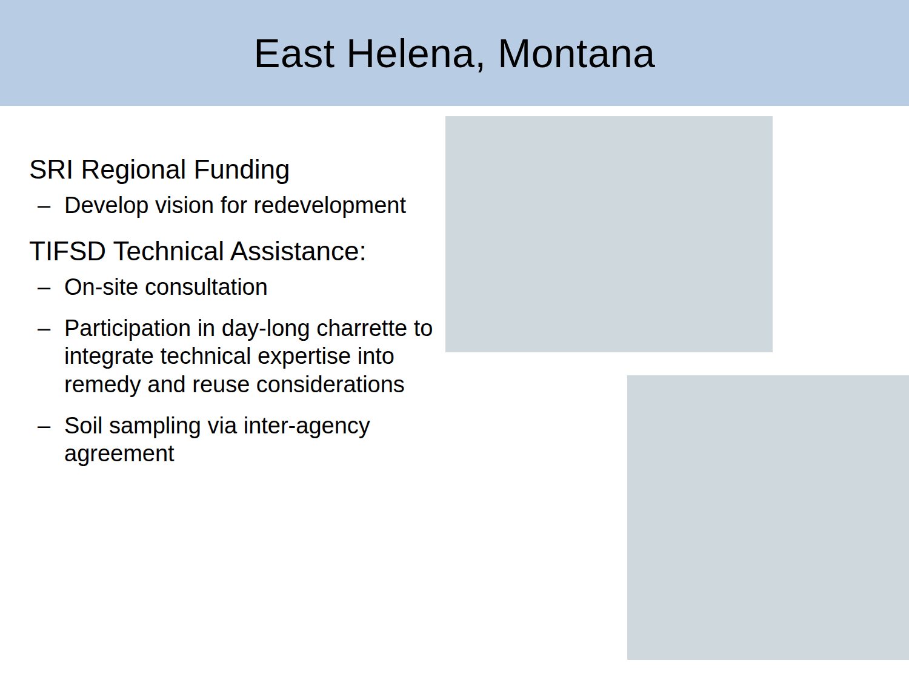East Helena, Montana
SRI Regional Funding
Develop vision for redevelopment
TIFSD Technical Assistance:
On-site consultation
Participation in day-long charrette to integrate technical expertise into remedy and reuse considerations
Soil sampling via inter-agency agreement